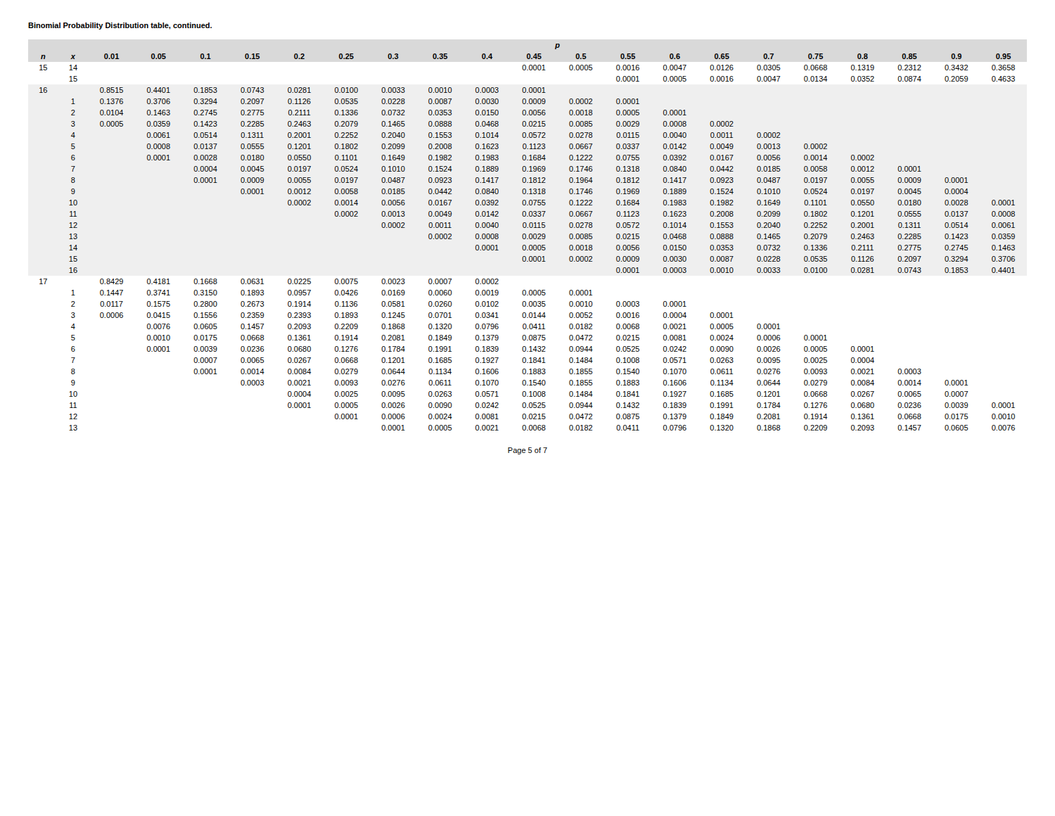Binomial Probability Distribution table, continued.
| | | p |
| --- | --- | --- |
| n | x | 0.01 | 0.05 | 0.1 | 0.15 | 0.2 | 0.25 | 0.3 | 0.35 | 0.4 | 0.45 | 0.5 | 0.55 | 0.6 | 0.65 | 0.7 | 0.75 | 0.8 | 0.85 | 0.9 | 0.95 |
| 15 | 14 | | | | | | | | | | 0.0001 | 0.0005 | 0.0016 | 0.0047 | 0.0126 | 0.0305 | 0.0668 | 0.1319 | 0.2312 | 0.3432 | 0.3658 |
| | 15 | | | | | | | | | | | | 0.0001 | 0.0005 | 0.0016 | 0.0047 | 0.0134 | 0.0352 | 0.0874 | 0.2059 | 0.4633 |
| 16 | | 0.8515 | 0.4401 | 0.1853 | 0.0743 | 0.0281 | 0.0100 | 0.0033 | 0.0010 | 0.0003 | 0.0001 | | | | | | | | | | |
| | 1 | 0.1376 | 0.3706 | 0.3294 | 0.2097 | 0.1126 | 0.0535 | 0.0228 | 0.0087 | 0.0030 | 0.0009 | 0.0002 | 0.0001 | | | | | | | | |
| | 2 | 0.0104 | 0.1463 | 0.2745 | 0.2775 | 0.2111 | 0.1336 | 0.0732 | 0.0353 | 0.0150 | 0.0056 | 0.0018 | 0.0005 | 0.0001 | | | | | | | |
| | 3 | 0.0005 | 0.0359 | 0.1423 | 0.2285 | 0.2463 | 0.2079 | 0.1465 | 0.0888 | 0.0468 | 0.0215 | 0.0085 | 0.0029 | 0.0008 | 0.0002 | | | | | | |
| | 4 | | 0.0061 | 0.0514 | 0.1311 | 0.2001 | 0.2252 | 0.2040 | 0.1553 | 0.1014 | 0.0572 | 0.0278 | 0.0115 | 0.0040 | 0.0011 | 0.0002 | | | | | |
| | 5 | | 0.0008 | 0.0137 | 0.0555 | 0.1201 | 0.1802 | 0.2099 | 0.2008 | 0.1623 | 0.1123 | 0.0667 | 0.0337 | 0.0142 | 0.0049 | 0.0013 | 0.0002 | | | | |
| | 6 | | 0.0001 | 0.0028 | 0.0180 | 0.0550 | 0.1101 | 0.1649 | 0.1982 | 0.1983 | 0.1684 | 0.1222 | 0.0755 | 0.0392 | 0.0167 | 0.0056 | 0.0014 | 0.0002 | | | |
| | 7 | | | 0.0004 | 0.0045 | 0.0197 | 0.0524 | 0.1010 | 0.1524 | 0.1889 | 0.1969 | 0.1746 | 0.1318 | 0.0840 | 0.0442 | 0.0185 | 0.0058 | 0.0012 | 0.0001 | | |
| | 8 | | | 0.0001 | 0.0009 | 0.0055 | 0.0197 | 0.0487 | 0.0923 | 0.1417 | 0.1812 | 0.1964 | 0.1812 | 0.1417 | 0.0923 | 0.0487 | 0.0197 | 0.0055 | 0.0009 | 0.0001 | |
| | 9 | | | | 0.0001 | 0.0012 | 0.0058 | 0.0185 | 0.0442 | 0.0840 | 0.1318 | 0.1746 | 0.1969 | 0.1889 | 0.1524 | 0.1010 | 0.0524 | 0.0197 | 0.0045 | 0.0004 | |
| | 10 | | | | | 0.0002 | 0.0014 | 0.0056 | 0.0167 | 0.0392 | 0.0755 | 0.1222 | 0.1684 | 0.1983 | 0.1982 | 0.1649 | 0.1101 | 0.0550 | 0.0180 | 0.0028 | 0.0001 |
| | 11 | | | | | | 0.0002 | 0.0013 | 0.0049 | 0.0142 | 0.0337 | 0.0667 | 0.1123 | 0.1623 | 0.2008 | 0.2099 | 0.1802 | 0.1201 | 0.0555 | 0.0137 | 0.0008 |
| | 12 | | | | | | | 0.0002 | 0.0011 | 0.0040 | 0.0115 | 0.0278 | 0.0572 | 0.1014 | 0.1553 | 0.2040 | 0.2252 | 0.2001 | 0.1311 | 0.0514 | 0.0061 |
| | 13 | | | | | | | | 0.0002 | 0.0008 | 0.0029 | 0.0085 | 0.0215 | 0.0468 | 0.0888 | 0.1465 | 0.2079 | 0.2463 | 0.2285 | 0.1423 | 0.0359 |
| | 14 | | | | | | | | | 0.0001 | 0.0005 | 0.0018 | 0.0056 | 0.0150 | 0.0353 | 0.0732 | 0.1336 | 0.2111 | 0.2775 | 0.2745 | 0.1463 |
| | 15 | | | | | | | | | | 0.0001 | 0.0002 | 0.0009 | 0.0030 | 0.0087 | 0.0228 | 0.0535 | 0.1126 | 0.2097 | 0.3294 | 0.3706 |
| | 16 | | | | | | | | | | | | 0.0001 | 0.0003 | 0.0010 | 0.0033 | 0.0100 | 0.0281 | 0.0743 | 0.1853 | 0.4401 |
| 17 | | 0.8429 | 0.4181 | 0.1668 | 0.0631 | 0.0225 | 0.0075 | 0.0023 | 0.0007 | 0.0002 | | | | | | | | | | | |
| | 1 | 0.1447 | 0.3741 | 0.3150 | 0.1893 | 0.0957 | 0.0426 | 0.0169 | 0.0060 | 0.0019 | 0.0005 | 0.0001 | | | | | | | | | |
| | 2 | 0.0117 | 0.1575 | 0.2800 | 0.2673 | 0.1914 | 0.1136 | 0.0581 | 0.0260 | 0.0102 | 0.0035 | 0.0010 | 0.0003 | 0.0001 | | | | | | | |
| | 3 | 0.0006 | 0.0415 | 0.1556 | 0.2359 | 0.2393 | 0.1893 | 0.1245 | 0.0701 | 0.0341 | 0.0144 | 0.0052 | 0.0016 | 0.0004 | 0.0001 | | | | | | |
| | 4 | | 0.0076 | 0.0605 | 0.1457 | 0.2093 | 0.2209 | 0.1868 | 0.1320 | 0.0796 | 0.0411 | 0.0182 | 0.0068 | 0.0021 | 0.0005 | 0.0001 | | | | | |
| | 5 | | 0.0010 | 0.0175 | 0.0668 | 0.1361 | 0.1914 | 0.2081 | 0.1849 | 0.1379 | 0.0875 | 0.0472 | 0.0215 | 0.0081 | 0.0024 | 0.0006 | 0.0001 | | | | |
| | 6 | | 0.0001 | 0.0039 | 0.0236 | 0.0680 | 0.1276 | 0.1784 | 0.1991 | 0.1839 | 0.1432 | 0.0944 | 0.0525 | 0.0242 | 0.0090 | 0.0026 | 0.0005 | 0.0001 | | | |
| | 7 | | | 0.0007 | 0.0065 | 0.0267 | 0.0668 | 0.1201 | 0.1685 | 0.1927 | 0.1841 | 0.1484 | 0.1008 | 0.0571 | 0.0263 | 0.0095 | 0.0025 | 0.0004 | | | |
| | 8 | | | 0.0001 | 0.0014 | 0.0084 | 0.0279 | 0.0644 | 0.1134 | 0.1606 | 0.1883 | 0.1855 | 0.1540 | 0.1070 | 0.0611 | 0.0276 | 0.0093 | 0.0021 | 0.0003 | | |
| | 9 | | | | 0.0003 | 0.0021 | 0.0093 | 0.0276 | 0.0611 | 0.1070 | 0.1540 | 0.1855 | 0.1883 | 0.1606 | 0.1134 | 0.0644 | 0.0279 | 0.0084 | 0.0014 | 0.0001 | |
| | 10 | | | | | 0.0004 | 0.0025 | 0.0095 | 0.0263 | 0.0571 | 0.1008 | 0.1484 | 0.1841 | 0.1927 | 0.1685 | 0.1201 | 0.0668 | 0.0267 | 0.0065 | 0.0007 | |
| | 11 | | | | | 0.0001 | 0.0005 | 0.0026 | 0.0090 | 0.0242 | 0.0525 | 0.0944 | 0.1432 | 0.1839 | 0.1991 | 0.1784 | 0.1276 | 0.0680 | 0.0236 | 0.0039 | 0.0001 |
| | 12 | | | | | | 0.0001 | 0.0006 | 0.0024 | 0.0081 | 0.0215 | 0.0472 | 0.0875 | 0.1379 | 0.1849 | 0.2081 | 0.1914 | 0.1361 | 0.0668 | 0.0175 | 0.0010 |
| | 13 | | | | | | | 0.0001 | 0.0005 | 0.0021 | 0.0068 | 0.0182 | 0.0411 | 0.0796 | 0.1320 | 0.1868 | 0.2209 | 0.2093 | 0.1457 | 0.0605 | 0.0076 |
Page 5 of 7